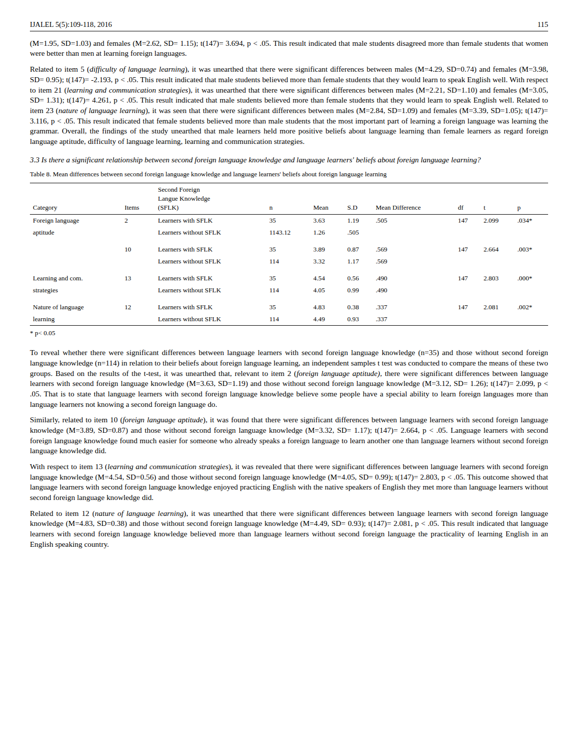IJALEL 5(5):109-118, 2016 115
(M=1.95, SD=1.03) and females (M=2.62, SD= 1.15); t(147)= 3.694, p < .05. This result indicated that male students disagreed more than female students that women were better than men at learning foreign languages.
Related to item 5 (difficulty of language learning), it was unearthed that there were significant differences between males (M=4.29, SD=0.74) and females (M=3.98, SD= 0.95); t(147)= -2.193, p < .05. This result indicated that male students believed more than female students that they would learn to speak English well. With respect to item 21 (learning and communication strategies), it was unearthed that there were significant differences between males (M=2.21, SD=1.10) and females (M=3.05, SD= 1.31); t(147)= 4.261, p < .05. This result indicated that male students believed more than female students that they would learn to speak English well. Related to item 23 (nature of language learning), it was seen that there were significant differences between males (M=2.84, SD=1.09) and females (M=3.39, SD=1.05); t(147)= 3.116, p < .05. This result indicated that female students believed more than male students that the most important part of learning a foreign language was learning the grammar. Overall, the findings of the study unearthed that male learners held more positive beliefs about language learning than female learners as regard foreign language aptitude, difficulty of language learning, learning and communication strategies.
3.3 Is there a significant relationship between second foreign language knowledge and language learners' beliefs about foreign language learning?
Table 8. Mean differences between second foreign language knowledge and language learners' beliefs about foreign language learning
| Category | Items | Second Foreign Langue Knowledge (SFLK) | n | Mean | S.D | Mean Difference | df | t | p |
| --- | --- | --- | --- | --- | --- | --- | --- | --- | --- |
| Foreign language | 2 | Learners with SFLK | 35 | 3.63 | 1.19 | .505 | 147 | 2.099 | .034* |
| aptitude | | Learners without SFLK | 1143.12 | 1.26 | .505 | | | | |
| | 10 | Learners with SFLK | 35 | 3.89 | 0.87 | .569 | 147 | 2.664 | .003* |
| | | Learners without SFLK | 114 | 3.32 | 1.17 | .569 | | | |
| Learning and com. | 13 | Learners with SFLK | 35 | 4.54 | 0.56 | .490 | 147 | 2.803 | .000* |
| strategies | | Learners without SFLK | 114 | 4.05 | 0.99 | .490 | | | |
| Nature of language | 12 | Learners with SFLK | 35 | 4.83 | 0.38 | .337 | 147 | 2.081 | .002* |
| learning | | Learners without SFLK | 114 | 4.49 | 0.93 | .337 | | | |
* p< 0.05
To reveal whether there were significant differences between language learners with second foreign language knowledge (n=35) and those without second foreign language knowledge (n=114) in relation to their beliefs about foreign language learning, an independent samples t test was conducted to compare the means of these two groups. Based on the results of the t-test, it was unearthed that, relevant to item 2 (foreign language aptitude), there were significant differences between language learners with second foreign language knowledge (M=3.63, SD=1.19) and those without second foreign language knowledge (M=3.12, SD= 1.26); t(147)= 2.099, p < .05. That is to state that language learners with second foreign language knowledge believe some people have a special ability to learn foreign languages more than language learners not knowing a second foreign language do.
Similarly, related to item 10 (foreign language aptitude), it was found that there were significant differences between language learners with second foreign language knowledge (M=3.89, SD=0.87) and those without second foreign language knowledge (M=3.32, SD= 1.17); t(147)= 2.664, p < .05. Language learners with second foreign language knowledge found much easier for someone who already speaks a foreign language to learn another one than language learners without second foreign language knowledge did.
With respect to item 13 (learning and communication strategies), it was revealed that there were significant differences between language learners with second foreign language knowledge (M=4.54, SD=0.56) and those without second foreign language knowledge (M=4.05, SD= 0.99); t(147)= 2.803, p < .05. This outcome showed that language learners with second foreign language knowledge enjoyed practicing English with the native speakers of English they met more than language learners without second foreign language knowledge did.
Related to item 12 (nature of language learning), it was unearthed that there were significant differences between language learners with second foreign language knowledge (M=4.83, SD=0.38) and those without second foreign language knowledge (M=4.49, SD= 0.93); t(147)= 2.081, p < .05. This result indicated that language learners with second foreign language knowledge believed more than language learners without second foreign language the practicality of learning English in an English speaking country.